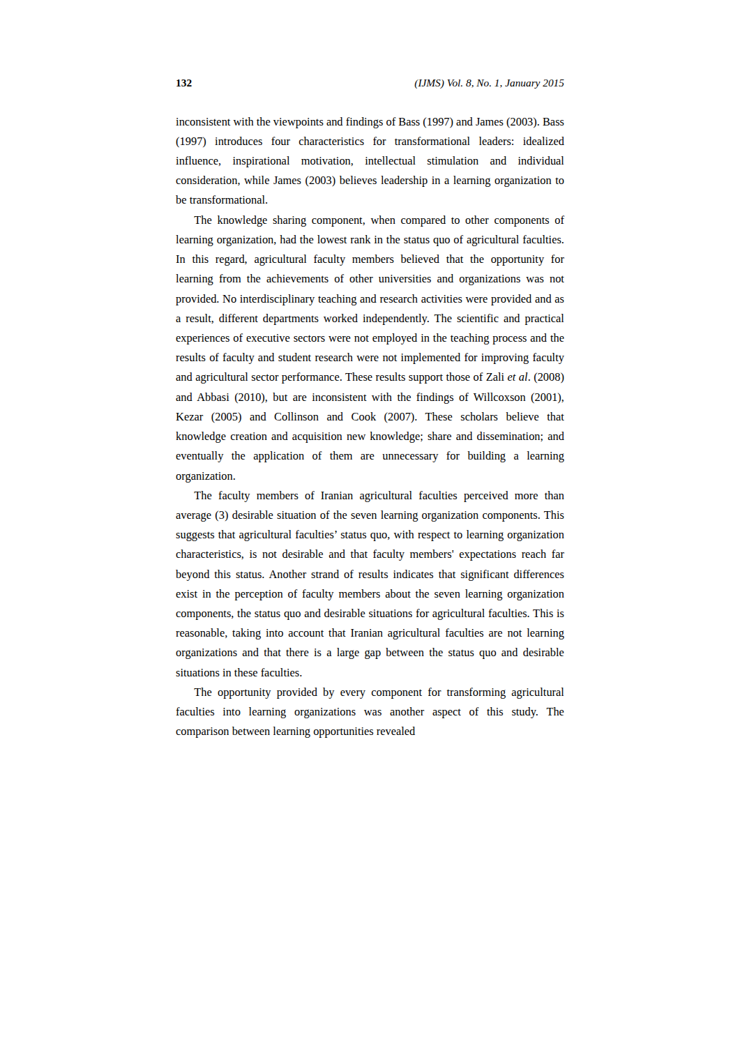132 (IJMS) Vol. 8, No. 1, January 2015
inconsistent with the viewpoints and findings of Bass (1997) and James (2003). Bass (1997) introduces four characteristics for transformational leaders: idealized influence, inspirational motivation, intellectual stimulation and individual consideration, while James (2003) believes leadership in a learning organization to be transformational.
The knowledge sharing component, when compared to other components of learning organization, had the lowest rank in the status quo of agricultural faculties. In this regard, agricultural faculty members believed that the opportunity for learning from the achievements of other universities and organizations was not provided. No interdisciplinary teaching and research activities were provided and as a result, different departments worked independently. The scientific and practical experiences of executive sectors were not employed in the teaching process and the results of faculty and student research were not implemented for improving faculty and agricultural sector performance. These results support those of Zali et al. (2008) and Abbasi (2010), but are inconsistent with the findings of Willcoxson (2001), Kezar (2005) and Collinson and Cook (2007). These scholars believe that knowledge creation and acquisition new knowledge; share and dissemination; and eventually the application of them are unnecessary for building a learning organization.
The faculty members of Iranian agricultural faculties perceived more than average (3) desirable situation of the seven learning organization components. This suggests that agricultural faculties’ status quo, with respect to learning organization characteristics, is not desirable and that faculty members' expectations reach far beyond this status. Another strand of results indicates that significant differences exist in the perception of faculty members about the seven learning organization components, the status quo and desirable situations for agricultural faculties. This is reasonable, taking into account that Iranian agricultural faculties are not learning organizations and that there is a large gap between the status quo and desirable situations in these faculties.
The opportunity provided by every component for transforming agricultural faculties into learning organizations was another aspect of this study. The comparison between learning opportunities revealed